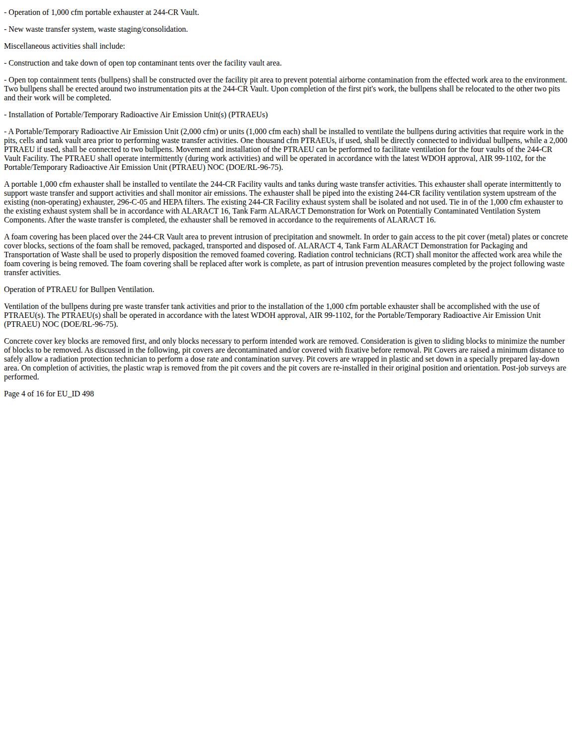- Operation of 1,000 cfm portable exhauster at 244-CR Vault.
- New waste transfer system, waste staging/consolidation.
Miscellaneous activities shall include:
- Construction and take down of open top contaminant tents over the facility vault area.
- Open top containment tents (bullpens) shall be constructed over the facility pit area to prevent potential airborne contamination from the effected work area to the environment. Two bullpens shall be erected around two instrumentation pits at the 244-CR Vault. Upon completion of the first pit's work, the bullpens shall be relocated to the other two pits and their work will be completed.
- Installation of Portable/Temporary Radioactive Air Emission Unit(s) (PTRAEUs)
- A Portable/Temporary Radioactive Air Emission Unit (2,000 cfm) or units (1,000 cfm each) shall be installed to ventilate the bullpens during activities that require work in the pits, cells and tank vault area prior to performing waste transfer activities. One thousand cfm PTRAEUs, if used, shall be directly connected to individual bullpens, while a 2,000 PTRAEU if used, shall be connected to two bullpens. Movement and installation of the PTRAEU can be performed to facilitate ventilation for the four vaults of the 244-CR Vault Facility. The PTRAEU shall operate intermittently (during work activities) and will be operated in accordance with the latest WDOH approval, AIR 99-1102, for the Portable/Temporary Radioactive Air Emission Unit (PTRAEU) NOC (DOE/RL-96-75).
A portable 1,000 cfm exhauster shall be installed to ventilate the 244-CR Facility vaults and tanks during waste transfer activities. This exhauster shall operate intermittently to support waste transfer and support activities and shall monitor air emissions. The exhauster shall be piped into the existing 244-CR facility ventilation system upstream of the existing (non-operating) exhauster, 296-C-05 and HEPA filters. The existing 244-CR Facility exhaust system shall be isolated and not used. Tie in of the 1,000 cfm exhauster to the existing exhaust system shall be in accordance with ALARACT 16, Tank Farm ALARACT Demonstration for Work on Potentially Contaminated Ventilation System Components. After the waste transfer is completed, the exhauster shall be removed in accordance to the requirements of ALARACT 16.
A foam covering has been placed over the 244-CR Vault area to prevent intrusion of precipitation and snowmelt. In order to gain access to the pit cover (metal) plates or concrete cover blocks, sections of the foam shall be removed, packaged, transported and disposed of. ALARACT 4, Tank Farm ALARACT Demonstration for Packaging and Transportation of Waste shall be used to properly disposition the removed foamed covering. Radiation control technicians (RCT) shall monitor the affected work area while the foam covering is being removed. The foam covering shall be replaced after work is complete, as part of intrusion prevention measures completed by the project following waste transfer activities.
Operation of PTRAEU for Bullpen Ventilation.
Ventilation of the bullpens during pre waste transfer tank activities and prior to the installation of the 1,000 cfm portable exhauster shall be accomplished with the use of PTRAEU(s). The PTRAEU(s) shall be operated in accordance with the latest WDOH approval, AIR 99-1102, for the Portable/Temporary Radioactive Air Emission Unit (PTRAEU) NOC (DOE/RL-96-75).
Concrete cover key blocks are removed first, and only blocks necessary to perform intended work are removed. Consideration is given to sliding blocks to minimize the number of blocks to be removed. As discussed in the following, pit covers are decontaminated and/or covered with fixative before removal. Pit Covers are raised a minimum distance to safely allow a radiation protection technician to perform a dose rate and contamination survey. Pit covers are wrapped in plastic and set down in a specially prepared lay-down area. On completion of activities, the plastic wrap is removed from the pit covers and the pit covers are re-installed in their original position and orientation. Post-job surveys are performed.
Page 4 of 16 for EU_ID 498